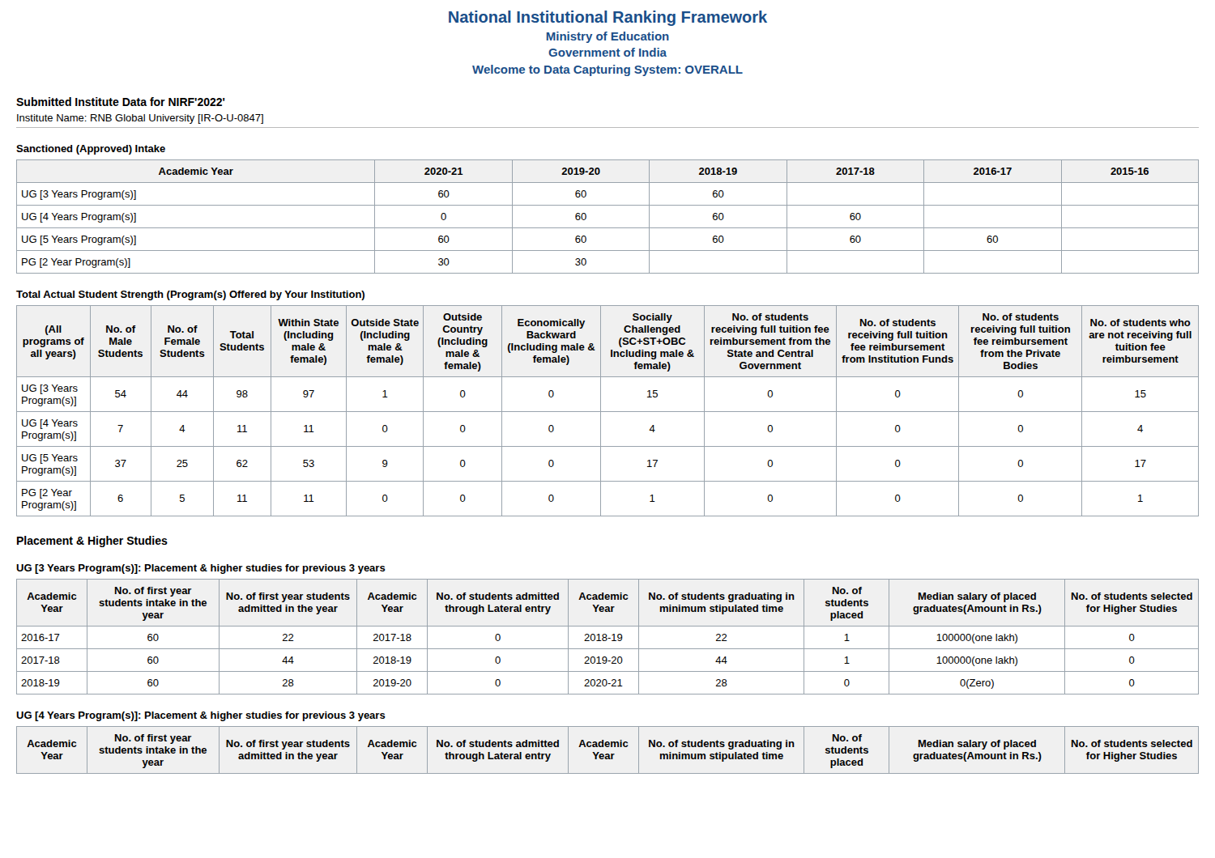National Institutional Ranking Framework
Ministry of Education
Government of India
Welcome to Data Capturing System: OVERALL
Submitted Institute Data for NIRF'2022'
Institute Name: RNB Global University [IR-O-U-0847]
Sanctioned (Approved) Intake
| Academic Year | 2020-21 | 2019-20 | 2018-19 | 2017-18 | 2016-17 | 2015-16 |
| --- | --- | --- | --- | --- | --- | --- |
| UG [3 Years Program(s)] | 60 | 60 | 60 | | | |
| UG [4 Years Program(s)] | 0 | 60 | 60 | 60 | | |
| UG [5 Years Program(s)] | 60 | 60 | 60 | 60 | 60 | |
| PG [2 Year Program(s)] | 30 | 30 | | | | |
Total Actual Student Strength (Program(s) Offered by Your Institution)
| (All programs of all years) | No. of Male Students | No. of Female Students | Total Students | Within State (Including male & female) | Outside State (Including male & female) | Outside Country (Including male & female) | Economically Backward (Including male & female) | Socially Challenged (SC+ST+OBC Including male & female) | No. of students receiving full tuition fee reimbursement from the State and Central Government | No. of students receiving full tuition fee reimbursement from Institution Funds | No. of students receiving full tuition fee reimbursement from the Private Bodies | No. of students who are not receiving full tuition fee reimbursement |
| --- | --- | --- | --- | --- | --- | --- | --- | --- | --- | --- | --- | --- |
| UG [3 Years Program(s)] | 54 | 44 | 98 | 97 | 1 | 0 | 0 | 15 | 0 | 0 | 0 | 15 |
| UG [4 Years Program(s)] | 7 | 4 | 11 | 11 | 0 | 0 | 0 | 4 | 0 | 0 | 0 | 4 |
| UG [5 Years Program(s)] | 37 | 25 | 62 | 53 | 9 | 0 | 0 | 17 | 0 | 0 | 0 | 17 |
| PG [2 Year Program(s)] | 6 | 5 | 11 | 11 | 0 | 0 | 0 | 1 | 0 | 0 | 0 | 1 |
Placement & Higher Studies
UG [3 Years Program(s)]: Placement & higher studies for previous 3 years
| Academic Year | No. of first year students intake in the year | No. of first year students admitted in the year | Academic Year | No. of students admitted through Lateral entry | Academic Year | No. of students graduating in minimum stipulated time | No. of students placed | Median salary of placed graduates(Amount in Rs.) | No. of students selected for Higher Studies |
| --- | --- | --- | --- | --- | --- | --- | --- | --- | --- |
| 2016-17 | 60 | 22 | 2017-18 | 0 | 2018-19 | 22 | 1 | 100000(one lakh) | 0 |
| 2017-18 | 60 | 44 | 2018-19 | 0 | 2019-20 | 44 | 1 | 100000(one lakh) | 0 |
| 2018-19 | 60 | 28 | 2019-20 | 0 | 2020-21 | 28 | 0 | 0(Zero) | 0 |
UG [4 Years Program(s)]: Placement & higher studies for previous 3 years
| Academic Year | No. of first year students intake in the year | No. of first year students admitted in the year | Academic Year | No. of students admitted through Lateral entry | Academic Year | No. of students graduating in minimum stipulated time | No. of students placed | Median salary of placed graduates(Amount in Rs.) | No. of students selected for Higher Studies |
| --- | --- | --- | --- | --- | --- | --- | --- | --- | --- |